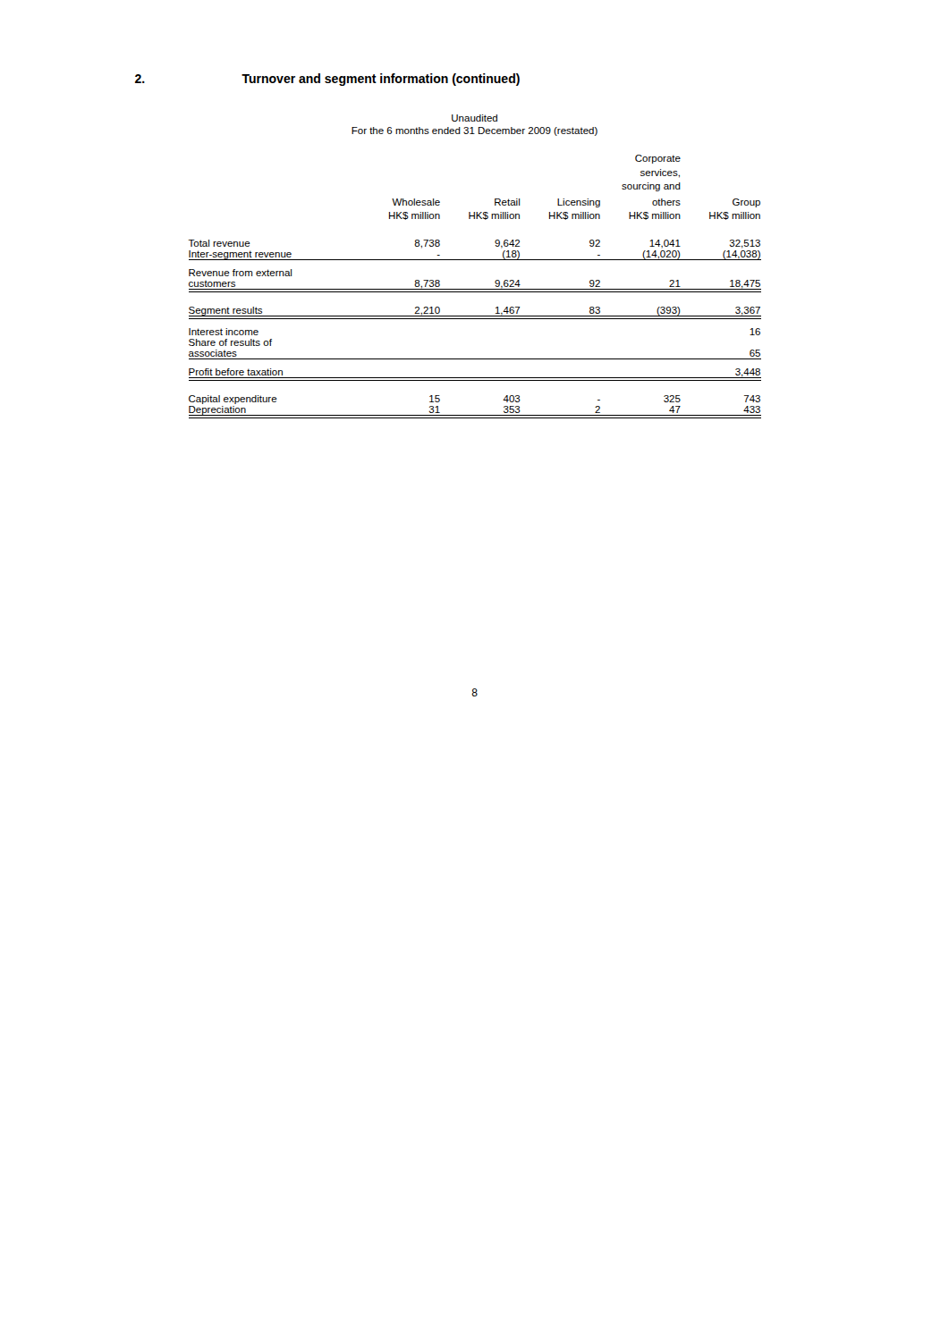2. Turnover and segment information (continued)
Unaudited
For the 6 months ended 31 December 2009 (restated)
| | | | | Corporate services, sourcing and | |
| | Wholesale HK$ million | Retail HK$ million | Licensing HK$ million | others HK$ million | Group HK$ million |
| Total revenue | 8,738 | 9,642 | 92 | 14,041 | 32,513 |
| Inter-segment revenue | - | (18) | - | (14,020) | (14,038) |
| Revenue from external | | | | | |
| customers | 8,738 | 9,624 | 92 | 21 | 18,475 |
| Segment results | 2,210 | 1,467 | 83 | (393) | 3,367 |
| Interest income | | | | | 16 |
| Share of results of | | | | | |
| associates | | | | | 65 |
| Profit before taxation | | | | | 3,448 |
| Capital expenditure | 15 | 403 | - | 325 | 743 |
| Depreciation | 31 | 353 | 2 | 47 | 433 |
8